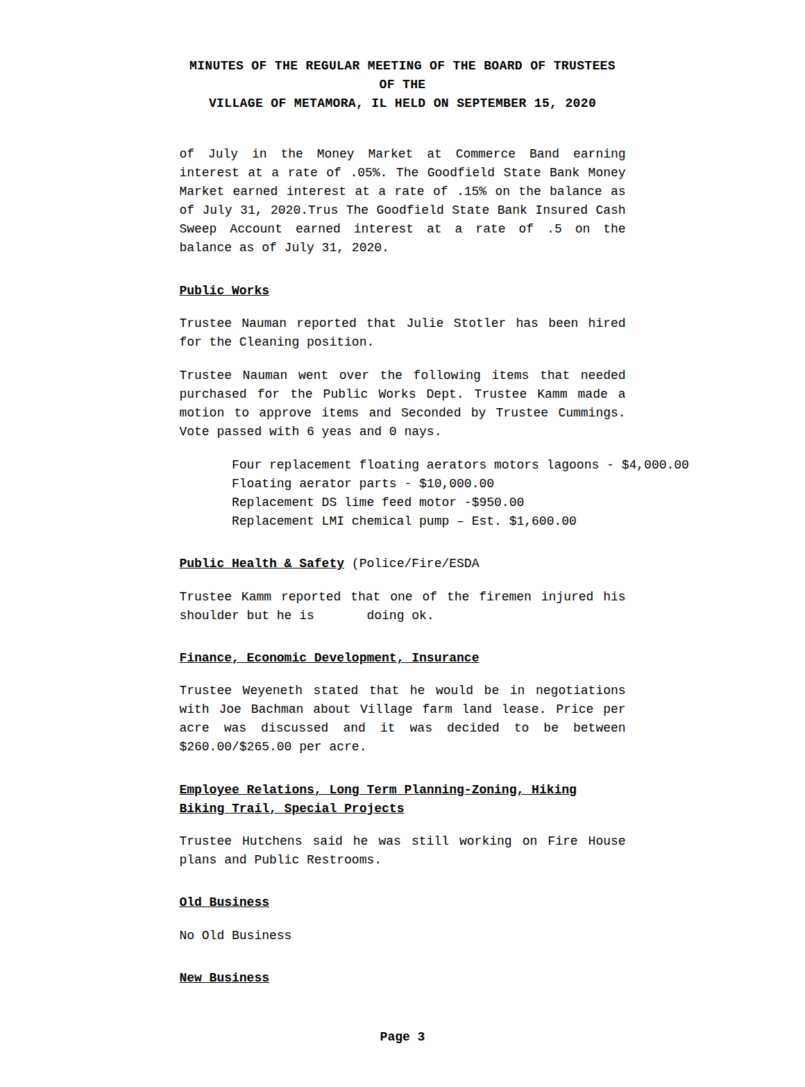MINUTES OF THE REGULAR MEETING OF THE BOARD OF TRUSTEES OF THE VILLAGE OF METAMORA, IL HELD ON SEPTEMBER 15, 2020
of July in the Money Market at Commerce Band earning interest at a rate of .05%. The Goodfield State Bank Money Market earned interest at a rate of .15% on the balance as of July 31, 2020.Trus The Goodfield State Bank Insured Cash Sweep Account earned interest at a rate of .5 on the balance as of July 31, 2020.
Public Works
Trustee Nauman reported that Julie Stotler has been hired for the Cleaning position.
Trustee Nauman went over the following items that needed purchased for the Public Works Dept. Trustee Kamm made a motion to approve items and Seconded by Trustee Cummings. Vote passed with 6 yeas and 0 nays.
Four replacement floating aerators motors lagoons - $4,000.00
Floating aerator parts - $10,000.00
Replacement DS lime feed motor -$950.00
Replacement LMI chemical pump – Est. $1,600.00
Public Health & Safety
(Police/Fire/ESDA
Trustee Kamm reported that one of the firemen injured his shoulder but he is doing ok.
Finance, Economic Development, Insurance
Trustee Weyeneth stated that he would be in negotiations with Joe Bachman about Village farm land lease. Price per acre was discussed and it was decided to be between $260.00/$265.00 per acre.
Employee Relations, Long Term Planning-Zoning, Hiking Biking Trail, Special Projects
Trustee Hutchens said he was still working on Fire House plans and Public Restrooms.
Old Business
No Old Business
New Business
Page 3